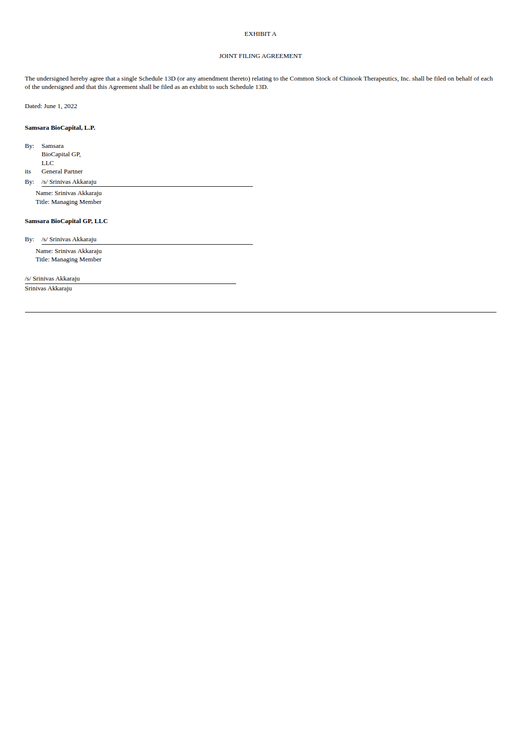EXHIBIT A
JOINT FILING AGREEMENT
The undersigned hereby agree that a single Schedule 13D (or any amendment thereto) relating to the Common Stock of Chinook Therapeutics, Inc. shall be filed on behalf of each of the undersigned and that this Agreement shall be filed as an exhibit to such Schedule 13D.
Dated: June 1, 2022
Samsara BioCapital, L.P.
| By: | Samsara BioCapital GP, LLC |
| its | General Partner |
| By: | /s/ Srinivas Akkaraju |
Name: Srinivas Akkaraju
Title: Managing Member
Samsara BioCapital GP, LLC
| By: | /s/ Srinivas Akkaraju |
Name: Srinivas Akkaraju
Title: Managing Member
/s/ Srinivas Akkaraju
Srinivas Akkaraju